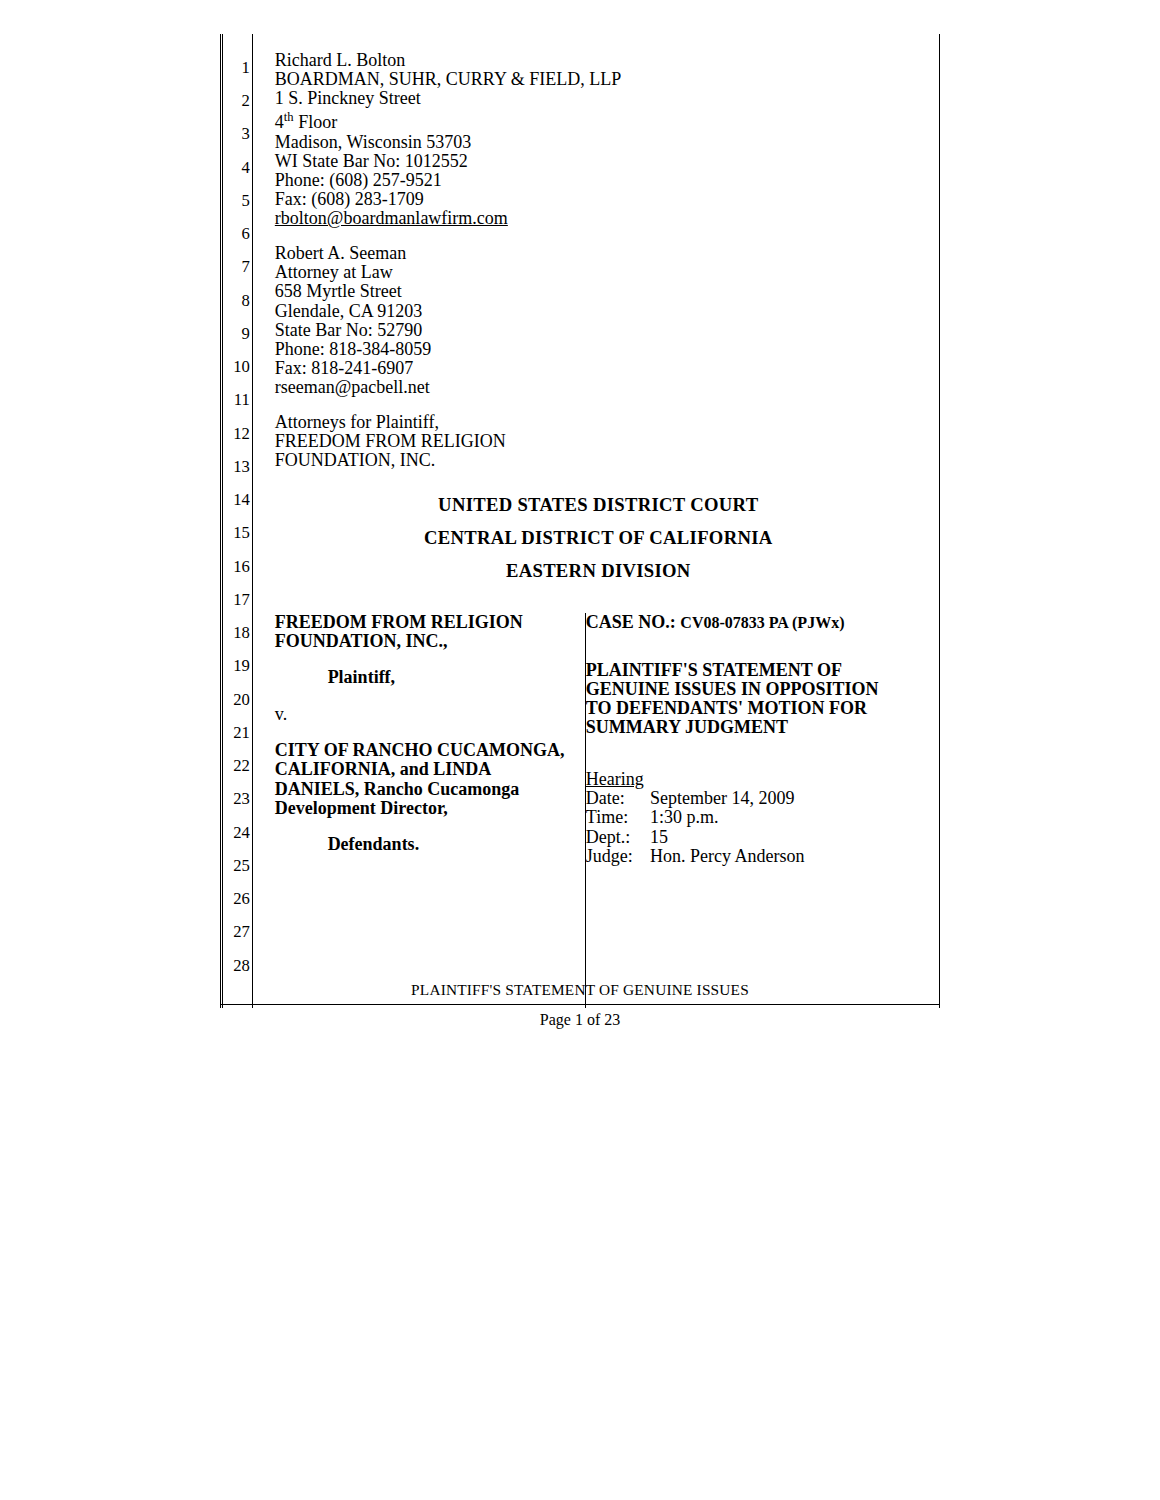1
2
3
4
5
6
7
8
9
10
11
12
13
14
15
16
17
18
19
20
21
22
23
24
25
26
27
28
Richard L. Bolton
BOARDMAN, SUHR, CURRY & FIELD, LLP
1 S. Pinckney Street
4th Floor
Madison, Wisconsin 53703
WI State Bar No: 1012552
Phone: (608) 257-9521
Fax: (608) 283-1709
rbolton@boardmanlawfirm.com
Robert A. Seeman
Attorney at Law
658 Myrtle Street
Glendale, CA 91203
State Bar No: 52790
Phone: 818-384-8059
Fax: 818-241-6907
rseeman@pacbell.net
Attorneys for Plaintiff,
FREEDOM FROM RELIGION
FOUNDATION, INC.
UNITED STATES DISTRICT COURT
CENTRAL DISTRICT OF CALIFORNIA
EASTERN DIVISION
| FREEDOM FROM RELIGION FOUNDATION, INC., Plaintiff, v. CITY OF RANCHO CUCAMONGA, CALIFORNIA, and LINDA DANIELS, Rancho Cucamonga Development Director, Defendants. | CASE NO.: CV08-07833 PA (PJWx) PLAINTIFF'S STATEMENT OF GENUINE ISSUES IN OPPOSITION TO DEFENDANTS' MOTION FOR SUMMARY JUDGMENT Hearing / Date: / September 14, 2009 / / Time: / 1:30 p.m. / / Dept.: / 15 / / Judge: / Hon. Percy Anderson / |
PLAINTIFF'S STATEMENT OF GENUINE ISSUES
Page 1 of 23